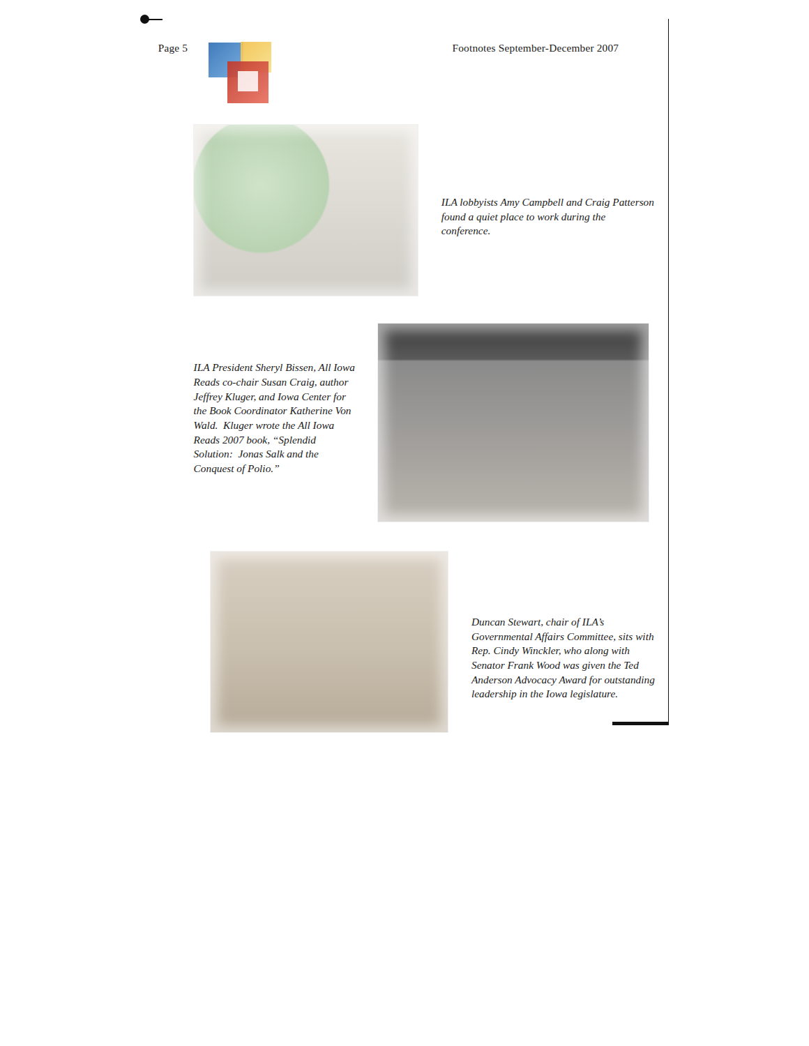Page 5
Footnotes September-December 2007
photograph
ILA lobbyists Amy Campbell and Craig Patterson found a quiet place to work during the conference.
ILA President Sheryl Bissen, All Iowa Reads co-chair Susan Craig, author Jeffrey Kluger, and Iowa Center for the Book Coordinator Katherine Von Wald. Kluger wrote the All Iowa Reads 2007 book, “Splendid Solution: Jonas Salk and the Conquest of Polio.”
photograph
photograph
Duncan Stewart, chair of ILA’s Governmental Affairs Committee, sits with Rep. Cindy Winckler, who along with Senator Frank Wood was given the Ted Anderson Advocacy Award for outstanding leadership in the Iowa legislature.